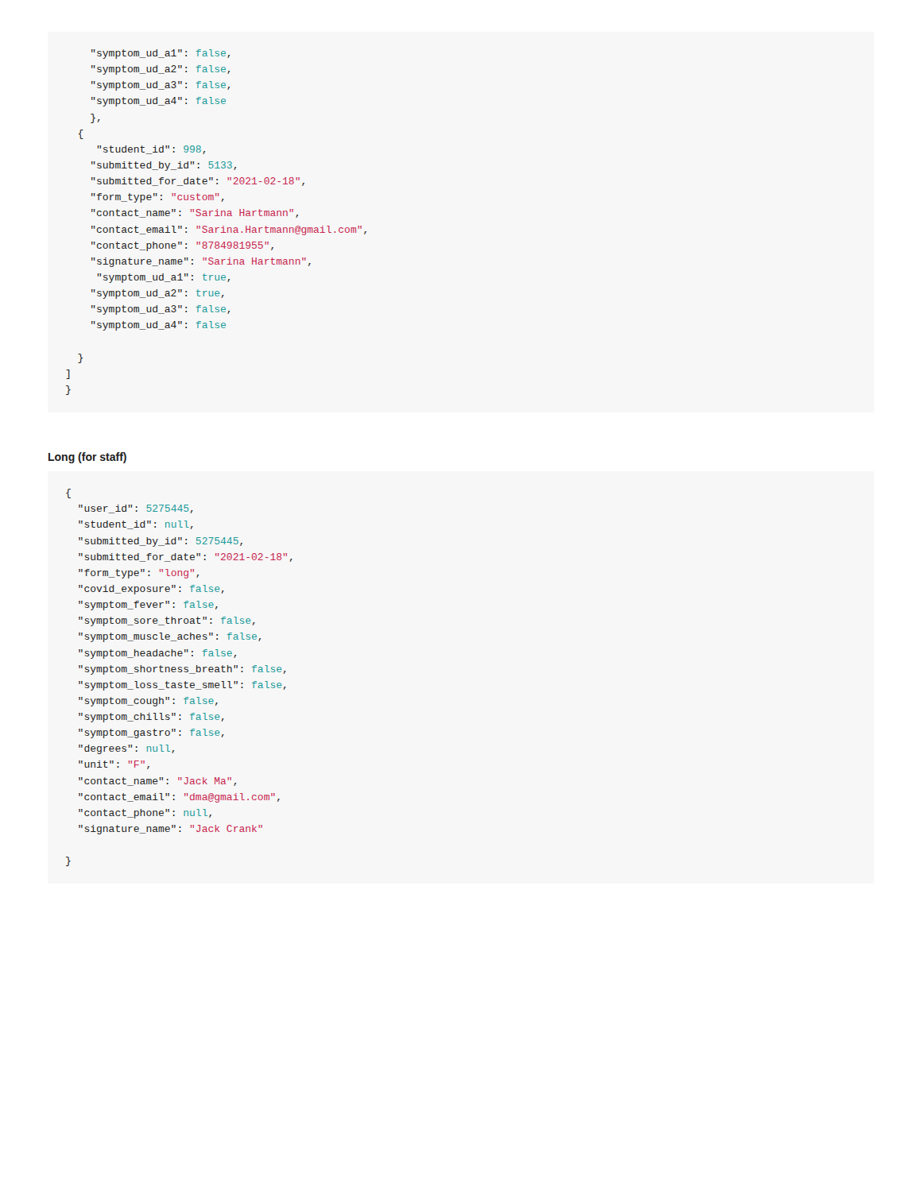"symptom_ud_a1": false,
    "symptom_ud_a2": false,
    "symptom_ud_a3": false,
    "symptom_ud_a4": false
    },
  {
     "student_id": 998,
    "submitted_by_id": 5133,
    "submitted_for_date": "2021-02-18",
    "form_type": "custom",
    "contact_name": "Sarina Hartmann",
    "contact_email": "Sarina.Hartmann@gmail.com",
    "contact_phone": "8784981955",
    "signature_name": "Sarina Hartmann",
     "symptom_ud_a1": true,
    "symptom_ud_a2": true,
    "symptom_ud_a3": false,
    "symptom_ud_a4": false

  }
]
}
Long (for staff)
{
  "user_id": 5275445,
  "student_id": null,
  "submitted_by_id": 5275445,
  "submitted_for_date": "2021-02-18",
  "form_type": "long",
  "covid_exposure": false,
  "symptom_fever": false,
  "symptom_sore_throat": false,
  "symptom_muscle_aches": false,
  "symptom_headache": false,
  "symptom_shortness_breath": false,
  "symptom_loss_taste_smell": false,
  "symptom_cough": false,
  "symptom_chills": false,
  "symptom_gastro": false,
  "degrees": null,
  "unit": "F",
  "contact_name": "Jack Ma",
  "contact_email": "dma@gmail.com",
  "contact_phone": null,
  "signature_name": "Jack Crank"

}